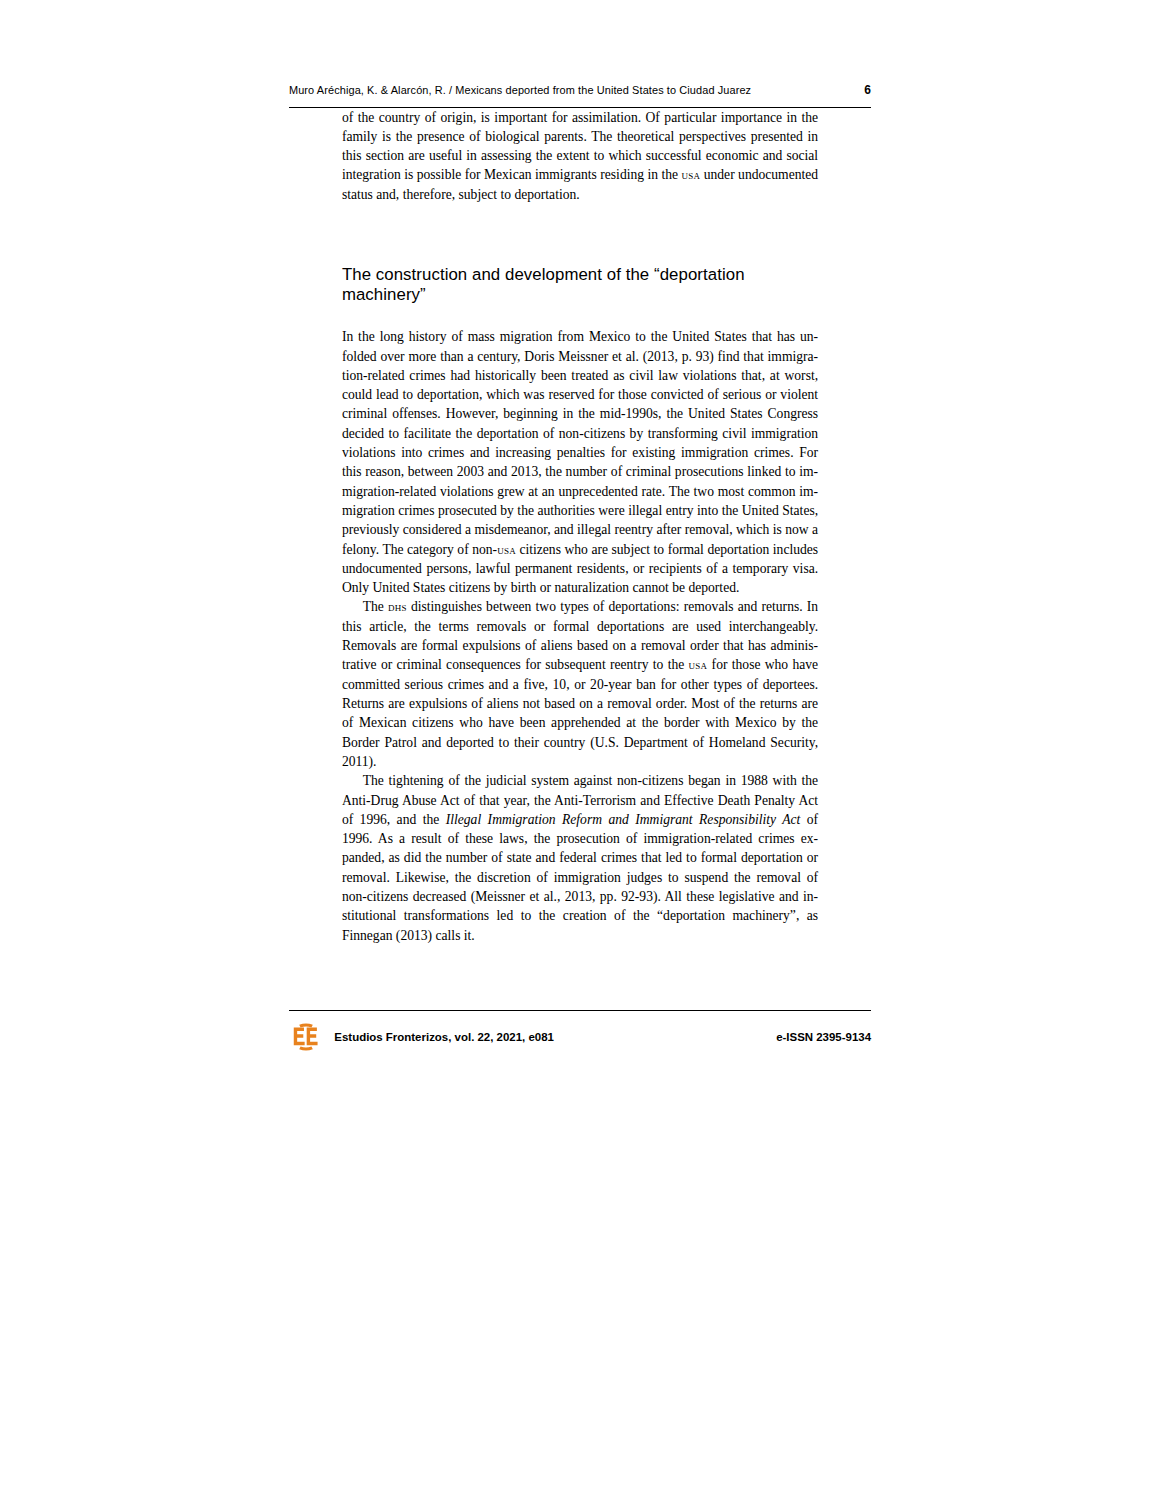Muro Aréchiga, K. & Alarcón, R. / Mexicans deported from the United States to Ciudad Juarez
6
of the country of origin, is important for assimilation. Of particular importance in the family is the presence of biological parents. The theoretical perspectives presented in this section are useful in assessing the extent to which successful economic and social integration is possible for Mexican immigrants residing in the usa under undocumented status and, therefore, subject to deportation.
The construction and development of the “deportation machinery”
In the long history of mass migration from Mexico to the United States that has unfolded over more than a century, Doris Meissner et al. (2013, p. 93) find that immigration-related crimes had historically been treated as civil law violations that, at worst, could lead to deportation, which was reserved for those convicted of serious or violent criminal offenses. However, beginning in the mid-1990s, the United States Congress decided to facilitate the deportation of non-citizens by transforming civil immigration violations into crimes and increasing penalties for existing immigration crimes. For this reason, between 2003 and 2013, the number of criminal prosecutions linked to immigration-related violations grew at an unprecedented rate. The two most common immigration crimes prosecuted by the authorities were illegal entry into the United States, previously considered a misdemeanor, and illegal reentry after removal, which is now a felony. The category of non-usa citizens who are subject to formal deportation includes undocumented persons, lawful permanent residents, or recipients of a temporary visa. Only United States citizens by birth or naturalization cannot be deported.
The dhs distinguishes between two types of deportations: removals and returns. In this article, the terms removals or formal deportations are used interchangeably. Removals are formal expulsions of aliens based on a removal order that has administrative or criminal consequences for subsequent reentry to the usa for those who have committed serious crimes and a five, 10, or 20-year ban for other types of deportees. Returns are expulsions of aliens not based on a removal order. Most of the returns are of Mexican citizens who have been apprehended at the border with Mexico by the Border Patrol and deported to their country (U.S. Department of Homeland Security, 2011).
The tightening of the judicial system against non-citizens began in 1988 with the Anti-Drug Abuse Act of that year, the Anti-Terrorism and Effective Death Penalty Act of 1996, and the Illegal Immigration Reform and Immigrant Responsibility Act of 1996. As a result of these laws, the prosecution of immigration-related crimes expanded, as did the number of state and federal crimes that led to formal deportation or removal. Likewise, the discretion of immigration judges to suspend the removal of non-citizens decreased (Meissner et al., 2013, pp. 92-93). All these legislative and institutional transformations led to the creation of the “deportation machinery”, as Finnegan (2013) calls it.
Estudios Fronterizos, vol. 22, 2021, e081
e-ISSN 2395-9134